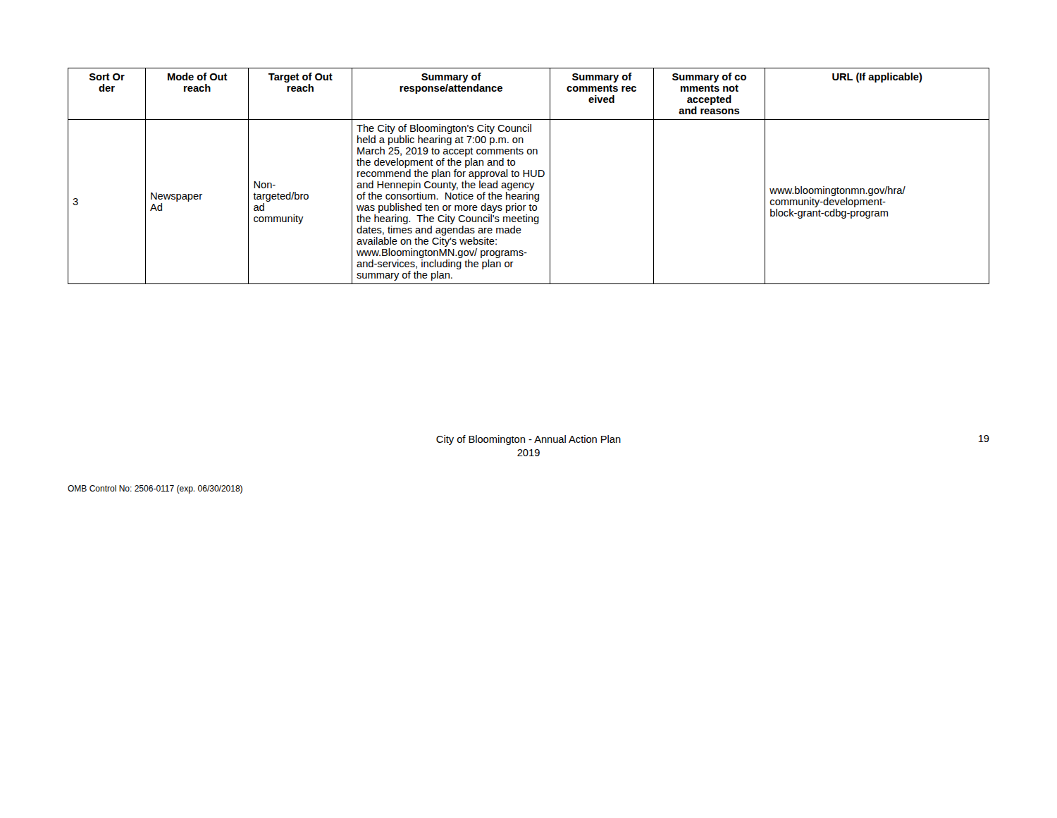| Sort Or der | Mode of Out reach | Target of Out reach | Summary of response/attendance | Summary of comments rec eived | Summary of co mments not accepted and reasons | URL (If applicable) |
| --- | --- | --- | --- | --- | --- | --- |
| 3 | Newspaper Ad | Non- targeted/bro ad community | The City of Bloomington's City Council held a public hearing at 7:00 p.m. on March 25, 2019 to accept comments on the development of the plan and to recommend the plan for approval to HUD and Hennepin County, the lead agency of the consortium. Notice of the hearing was published ten or more days prior to the hearing. The City Council's meeting dates, times and agendas are made available on the City's website: www.BloomingtonMN.gov/ programs-and-services, including the plan or summary of the plan. | | | www.bloomingtonmn.gov/hra/ community-development- block-grant-cdbg-program |
City of Bloomington - Annual Action Plan
2019
19
OMB Control No: 2506-0117 (exp. 06/30/2018)